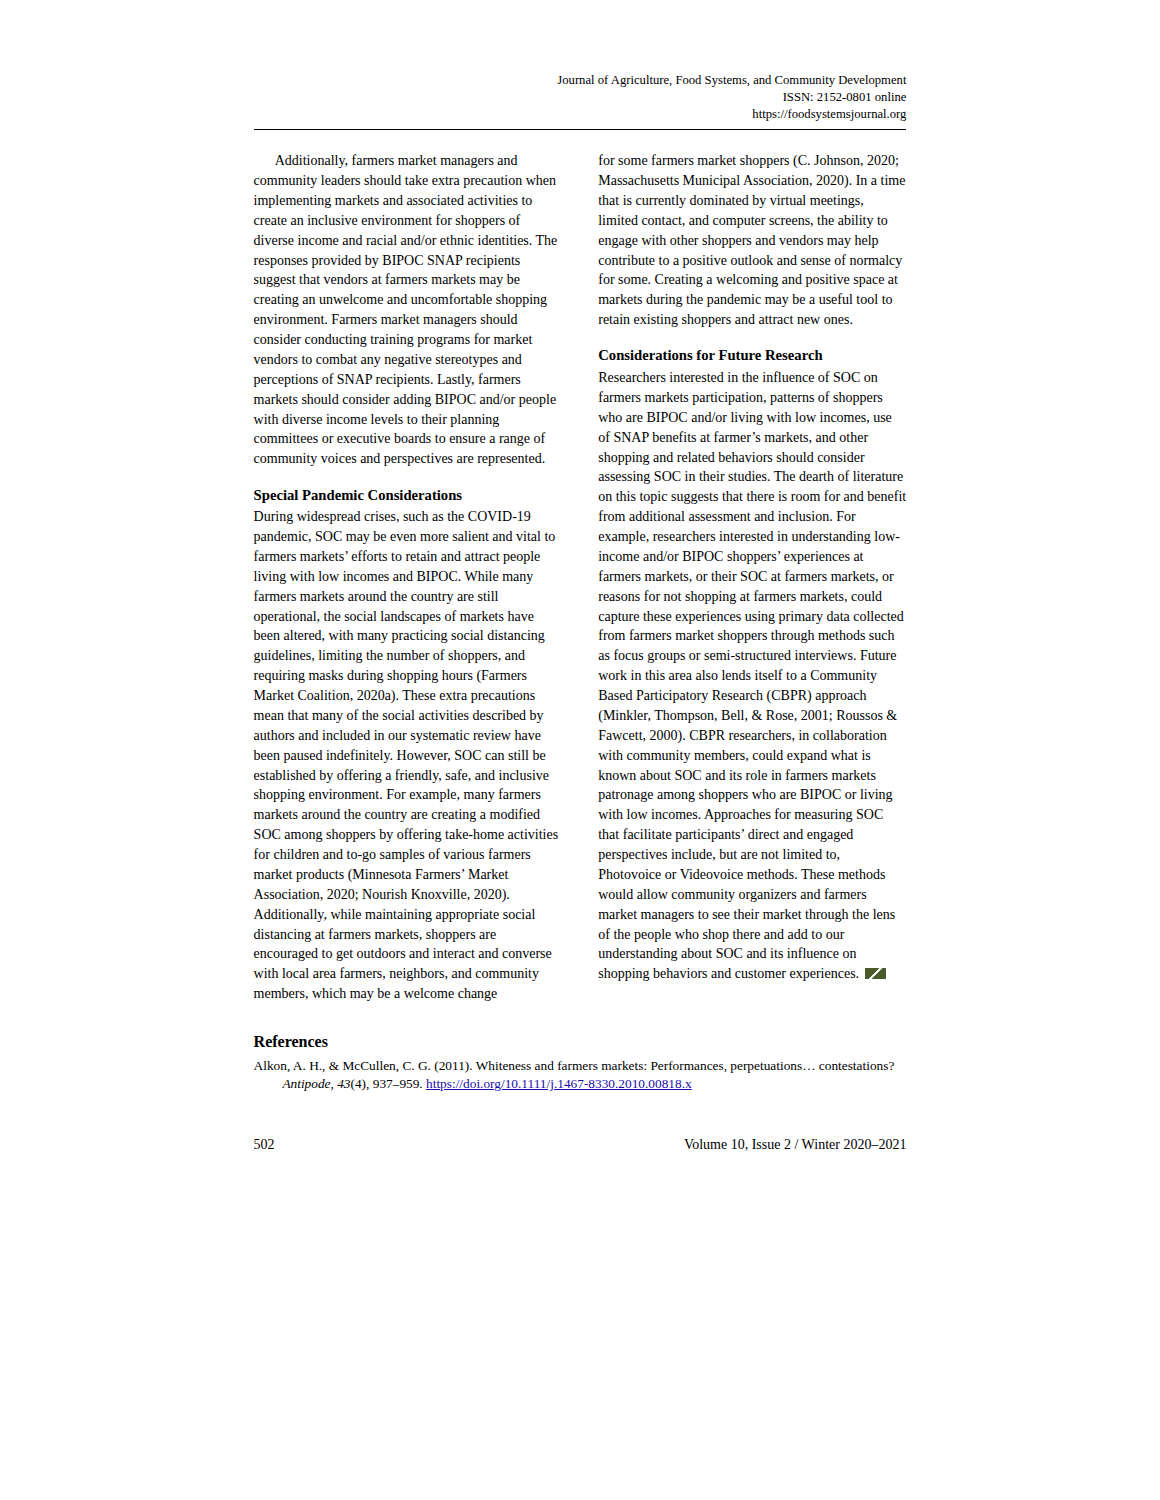Journal of Agriculture, Food Systems, and Community Development
ISSN: 2152-0801 online
https://foodsystemsjournal.org
Additionally, farmers market managers and community leaders should take extra precaution when implementing markets and associated activities to create an inclusive environment for shoppers of diverse income and racial and/or ethnic identities. The responses provided by BIPOC SNAP recipients suggest that vendors at farmers markets may be creating an unwelcome and uncomfortable shopping environment. Farmers market managers should consider conducting training programs for market vendors to combat any negative stereotypes and perceptions of SNAP recipients. Lastly, farmers markets should consider adding BIPOC and/or people with diverse income levels to their planning committees or executive boards to ensure a range of community voices and perspectives are represented.
Special Pandemic Considerations
During widespread crises, such as the COVID-19 pandemic, SOC may be even more salient and vital to farmers markets’ efforts to retain and attract people living with low incomes and BIPOC. While many farmers markets around the country are still operational, the social landscapes of markets have been altered, with many practicing social distancing guidelines, limiting the number of shoppers, and requiring masks during shopping hours (Farmers Market Coalition, 2020a). These extra precautions mean that many of the social activities described by authors and included in our systematic review have been paused indefinitely. However, SOC can still be established by offering a friendly, safe, and inclusive shopping environment. For example, many farmers markets around the country are creating a modified SOC among shoppers by offering take-home activities for children and to-go samples of various farmers market products (Minnesota Farmers’ Market Association, 2020; Nourish Knoxville, 2020). Additionally, while maintaining appropriate social distancing at farmers markets, shoppers are encouraged to get outdoors and interact and converse with local area farmers, neighbors, and community members, which may be a welcome change
for some farmers market shoppers (C. Johnson, 2020; Massachusetts Municipal Association, 2020). In a time that is currently dominated by virtual meetings, limited contact, and computer screens, the ability to engage with other shoppers and vendors may help contribute to a positive outlook and sense of normalcy for some. Creating a welcoming and positive space at markets during the pandemic may be a useful tool to retain existing shoppers and attract new ones.
Considerations for Future Research
Researchers interested in the influence of SOC on farmers markets participation, patterns of shoppers who are BIPOC and/or living with low incomes, use of SNAP benefits at farmer’s markets, and other shopping and related behaviors should consider assessing SOC in their studies. The dearth of literature on this topic suggests that there is room for and benefit from additional assessment and inclusion. For example, researchers interested in understanding low-income and/or BIPOC shoppers’ experiences at farmers markets, or their SOC at farmers markets, or reasons for not shopping at farmers markets, could capture these experiences using primary data collected from farmers market shoppers through methods such as focus groups or semi-structured interviews. Future work in this area also lends itself to a Community Based Participatory Research (CBPR) approach (Minkler, Thompson, Bell, & Rose, 2001; Roussos & Fawcett, 2000). CBPR researchers, in collaboration with community members, could expand what is known about SOC and its role in farmers markets patronage among shoppers who are BIPOC or living with low incomes. Approaches for measuring SOC that facilitate participants’ direct and engaged perspectives include, but are not limited to, Photovoice or Videovoice methods. These methods would allow community organizers and farmers market managers to see their market through the lens of the people who shop there and add to our understanding about SOC and its influence on shopping behaviors and customer experiences.
References
Alkon, A. H., & McCullen, C. G. (2011). Whiteness and farmers markets: Performances, perpetuations… contestations? Antipode, 43(4), 937–959. https://doi.org/10.1111/j.1467-8330.2010.00818.x
502
Volume 10, Issue 2 / Winter 2020–2021